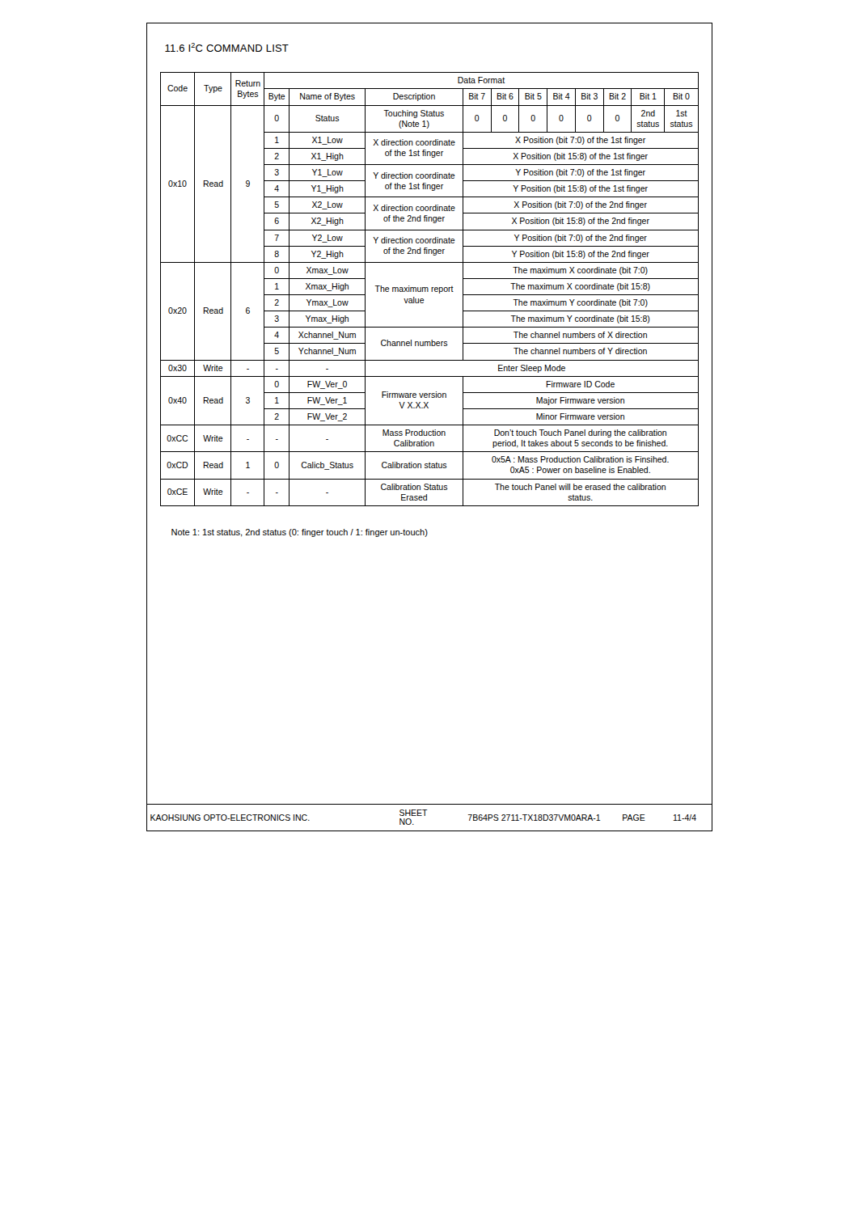11.6 I2C COMMAND LIST
| Code | Type | Return Bytes | Data Format |
| --- | --- | --- | --- |
| Byte | Name of Bytes | Description | Bit 7 | Bit 6 | Bit 5 | Bit 4 | Bit 3 | Bit 2 | Bit 1 | Bit 0 |
| 0x10 | Read | 9 | 0 | Status | Touching Status (Note 1) | 0 | 0 | 0 | 0 | 0 | 0 | 2nd status | 1st status |
| 1 | X1_Low | X direction coordinate of the 1st finger | X Position (bit 7:0) of the 1st finger |
| 2 | X1_High | X Position (bit 15:8) of the 1st finger |
| 3 | Y1_Low | Y direction coordinate of the 1st finger | Y Position (bit 7:0) of the 1st finger |
| 4 | Y1_High | Y Position (bit 15:8) of the 1st finger |
| 5 | X2_Low | X direction coordinate of the 2nd finger | X Position (bit 7:0) of the 2nd finger |
| 6 | X2_High | X Position (bit 15:8) of the 2nd finger |
| 7 | Y2_Low | Y direction coordinate of the 2nd finger | Y Position (bit 7:0) of the 2nd finger |
| 8 | Y2_High | Y Position (bit 15:8) of the 2nd finger |
| 0x20 | Read | 6 | 0 | Xmax_Low | The maximum report value | The maximum X coordinate (bit 7:0) |
| 1 | Xmax_High | The maximum X coordinate (bit 15:8) |
| 2 | Ymax_Low | The maximum Y coordinate (bit 7:0) |
| 3 | Ymax_High | The maximum Y coordinate (bit 15:8) |
| 4 | Xchannel_Num | Channel numbers | The channel numbers of X direction |
| 5 | Ychannel_Num | The channel numbers of Y direction |
| 0x30 | Write | - | - | - | Enter Sleep Mode |
| 0x40 | Read | 3 | 0 | FW_Ver_0 | Firmware version V X.X.X | Firmware ID Code |
| 1 | FW_Ver_1 | Major Firmware version |
| 2 | FW_Ver_2 | Minor Firmware version |
| 0xCC | Write | - | - | - | Mass Production Calibration | Don’t touch Touch Panel during the calibration period, It takes about 5 seconds to be finished. |
| 0xCD | Read | 1 | 0 | Calicb_Status | Calibration status | 0x5A : Mass Production Calibration is Finsihed. 0xA5 : Power on baseline is Enabled. |
| 0xCE | Write | - | - | - | Calibration Status Erased | The touch Panel will be erased the calibration status. |
Note 1: 1st status, 2nd status (0: finger touch / 1: finger un-touch)
| KAOHSIUNG OPTO-ELECTRONICS INC. | SHEET NO. | 7B64PS 2711-TX18D37VM0ARA-1 | PAGE | 11-4/4 |